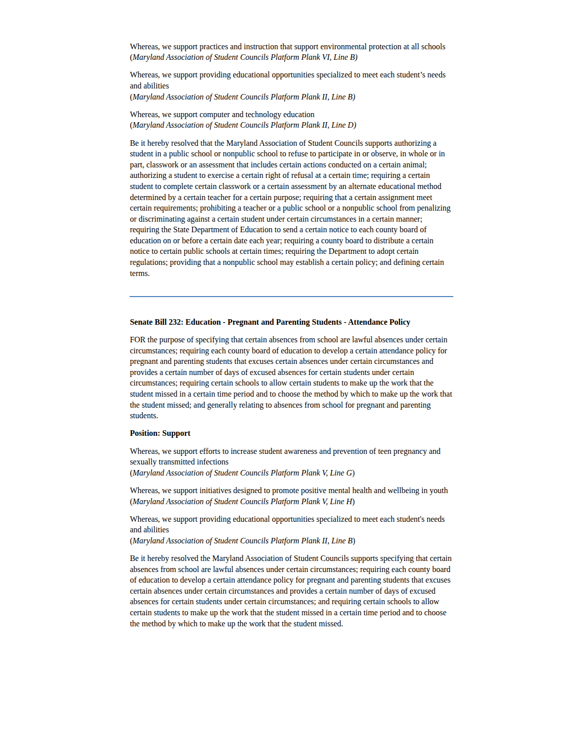Whereas, we support practices and instruction that support environmental protection at all schools
(Maryland Association of Student Councils Platform Plank VI, Line B)
Whereas, we support providing educational opportunities specialized to meet each student’s needs and abilities
(Maryland Association of Student Councils Platform Plank II, Line B)
Whereas, we support computer and technology education
(Maryland Association of Student Councils Platform Plank II, Line D)
Be it hereby resolved that the Maryland Association of Student Councils supports authorizing a student in a public school or nonpublic school to refuse to participate in or observe, in whole or in part, classwork or an assessment that includes certain actions conducted on a certain animal; authorizing a student to exercise a certain right of refusal at a certain time; requiring a certain student to complete certain classwork or a certain assessment by an alternate educational method determined by a certain teacher for a certain purpose; requiring that a certain assignment meet certain requirements; prohibiting a teacher or a public school or a nonpublic school from penalizing or discriminating against a certain student under certain circumstances in a certain manner; requiring the State Department of Education to send a certain notice to each county board of education on or before a certain date each year; requiring a county board to distribute a certain notice to certain public schools at certain times; requiring the Department to adopt certain regulations; providing that a nonpublic school may establish a certain policy; and defining certain terms.
Senate Bill 232: Education - Pregnant and Parenting Students - Attendance Policy
FOR the purpose of specifying that certain absences from school are lawful absences under certain circumstances; requiring each county board of education to develop a certain attendance policy for pregnant and parenting students that excuses certain absences under certain circumstances and provides a certain number of days of excused absences for certain students under certain circumstances; requiring certain schools to allow certain students to make up the work that the student missed in a certain time period and to choose the method by which to make up the work that the student missed; and generally relating to absences from school for pregnant and parenting students.
Position: Support
Whereas, we support efforts to increase student awareness and prevention of teen pregnancy and sexually transmitted infections
(Maryland Association of Student Councils Platform Plank V, Line G)
Whereas, we support initiatives designed to promote positive mental health and wellbeing in youth
(Maryland Association of Student Councils Platform Plank V, Line H)
Whereas, we support providing educational opportunities specialized to meet each student's needs and abilities
(Maryland Association of Student Councils Platform Plank II, Line B)
Be it hereby resolved the Maryland Association of Student Councils supports specifying that certain absences from school are lawful absences under certain circumstances; requiring each county board of education to develop a certain attendance policy for pregnant and parenting students that excuses certain absences under certain circumstances and provides a certain number of days of excused absences for certain students under certain circumstances; and requiring certain schools to allow certain students to make up the work that the student missed in a certain time period and to choose the method by which to make up the work that the student missed.